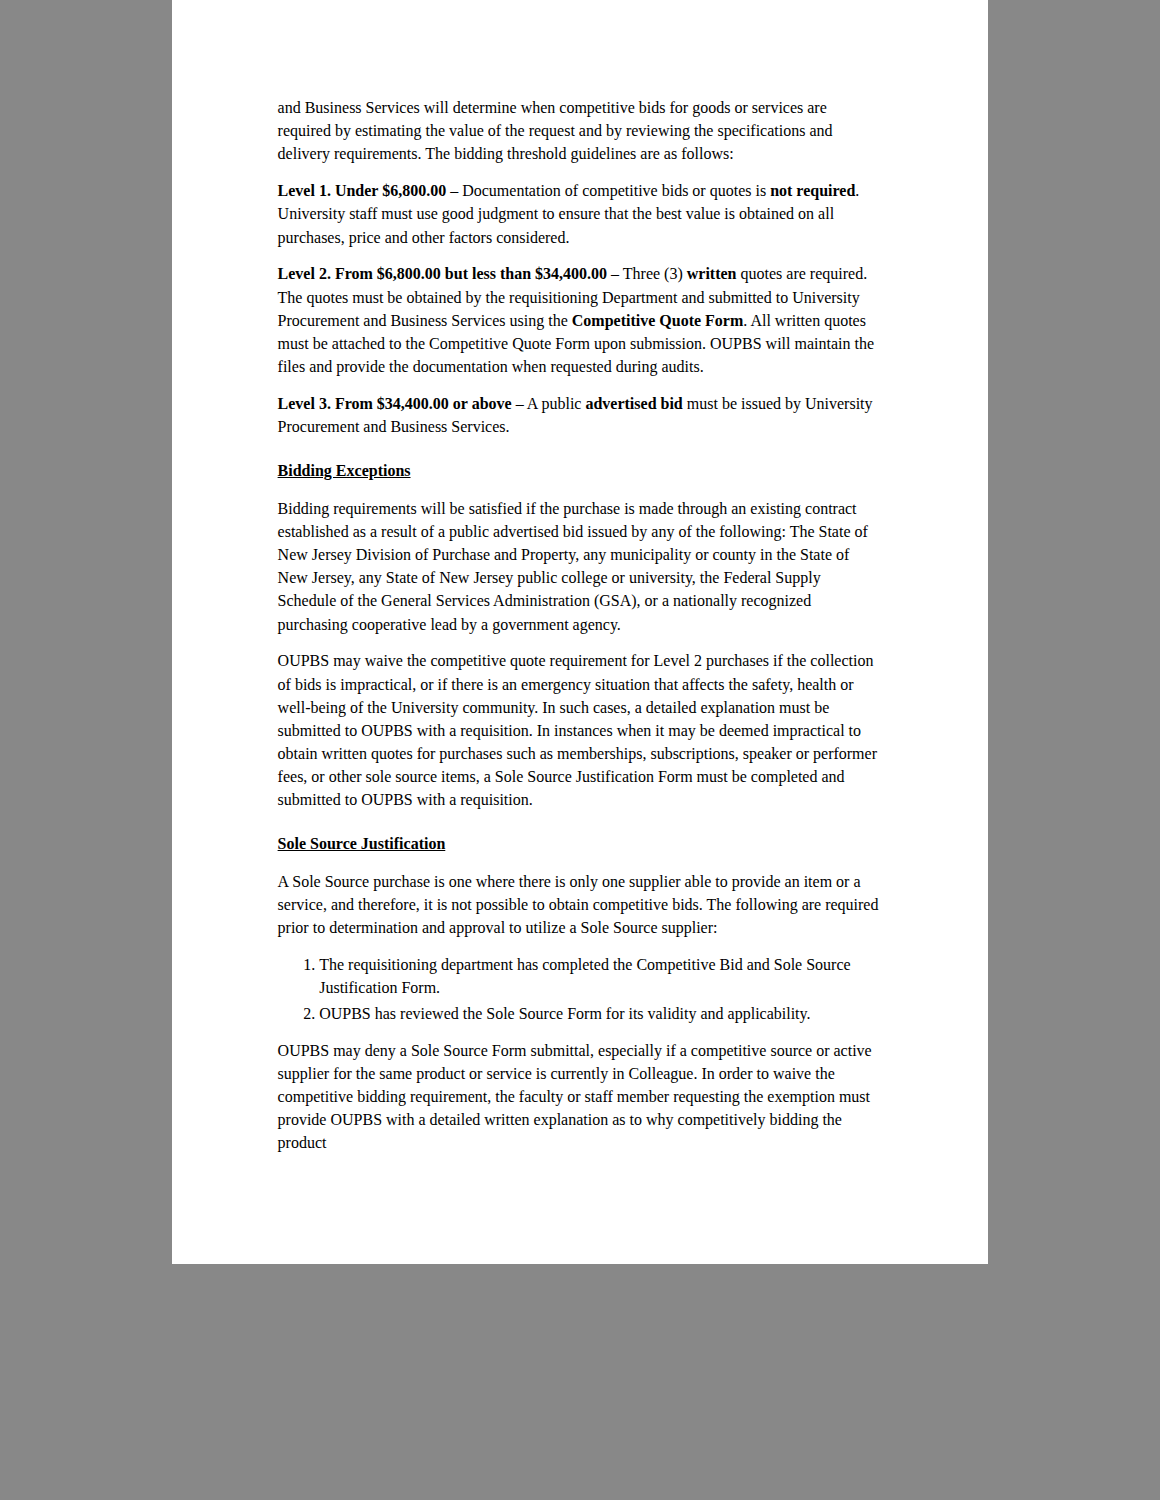and Business Services will determine when competitive bids for goods or services are required by estimating the value of the request and by reviewing the specifications and delivery requirements. The bidding threshold guidelines are as follows:
Level 1. Under $6,800.00 – Documentation of competitive bids or quotes is not required. University staff must use good judgment to ensure that the best value is obtained on all purchases, price and other factors considered.
Level 2. From $6,800.00 but less than $34,400.00 – Three (3) written quotes are required. The quotes must be obtained by the requisitioning Department and submitted to University Procurement and Business Services using the Competitive Quote Form. All written quotes must be attached to the Competitive Quote Form upon submission. OUPBS will maintain the files and provide the documentation when requested during audits.
Level 3. From $34,400.00 or above – A public advertised bid must be issued by University Procurement and Business Services.
Bidding Exceptions
Bidding requirements will be satisfied if the purchase is made through an existing contract established as a result of a public advertised bid issued by any of the following: The State of New Jersey Division of Purchase and Property, any municipality or county in the State of New Jersey, any State of New Jersey public college or university, the Federal Supply Schedule of the General Services Administration (GSA), or a nationally recognized purchasing cooperative lead by a government agency.
OUPBS may waive the competitive quote requirement for Level 2 purchases if the collection of bids is impractical, or if there is an emergency situation that affects the safety, health or well-being of the University community. In such cases, a detailed explanation must be submitted to OUPBS with a requisition. In instances when it may be deemed impractical to obtain written quotes for purchases such as memberships, subscriptions, speaker or performer fees, or other sole source items, a Sole Source Justification Form must be completed and submitted to OUPBS with a requisition.
Sole Source Justification
A Sole Source purchase is one where there is only one supplier able to provide an item or a service, and therefore, it is not possible to obtain competitive bids. The following are required prior to determination and approval to utilize a Sole Source supplier:
The requisitioning department has completed the Competitive Bid and Sole Source Justification Form.
OUPBS has reviewed the Sole Source Form for its validity and applicability.
OUPBS may deny a Sole Source Form submittal, especially if a competitive source or active supplier for the same product or service is currently in Colleague. In order to waive the competitive bidding requirement, the faculty or staff member requesting the exemption must provide OUPBS with a detailed written explanation as to why competitively bidding the product